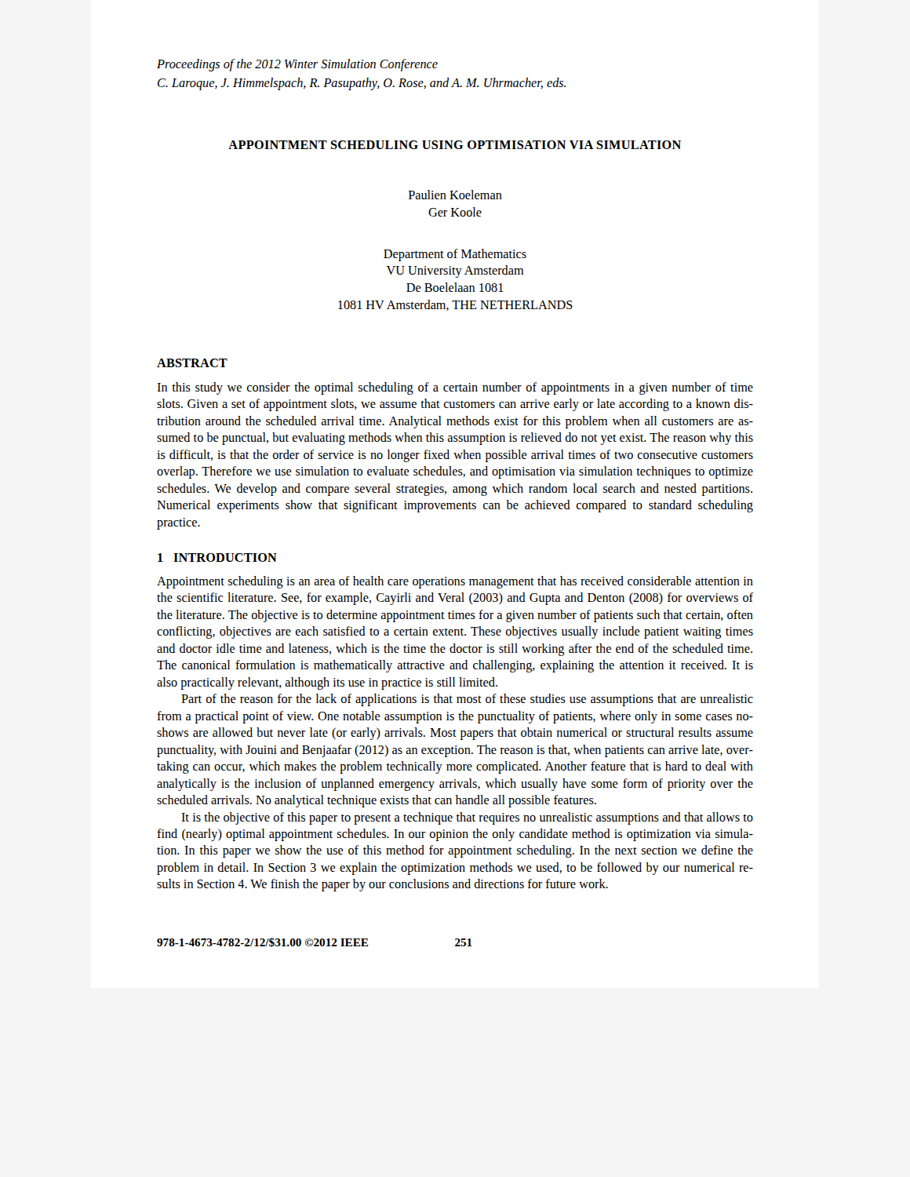Proceedings of the 2012 Winter Simulation Conference
C. Laroque, J. Himmelspach, R. Pasupathy, O. Rose, and A. M. Uhrmacher, eds.
APPOINTMENT SCHEDULING USING OPTIMISATION VIA SIMULATION
Paulien Koeleman
Ger Koole
Department of Mathematics
VU University Amsterdam
De Boelelaan 1081
1081 HV Amsterdam, THE NETHERLANDS
ABSTRACT
In this study we consider the optimal scheduling of a certain number of appointments in a given number of time slots. Given a set of appointment slots, we assume that customers can arrive early or late according to a known distribution around the scheduled arrival time. Analytical methods exist for this problem when all customers are assumed to be punctual, but evaluating methods when this assumption is relieved do not yet exist. The reason why this is difficult, is that the order of service is no longer fixed when possible arrival times of two consecutive customers overlap. Therefore we use simulation to evaluate schedules, and optimisation via simulation techniques to optimize schedules. We develop and compare several strategies, among which random local search and nested partitions. Numerical experiments show that significant improvements can be achieved compared to standard scheduling practice.
1 INTRODUCTION
Appointment scheduling is an area of health care operations management that has received considerable attention in the scientific literature. See, for example, Cayirli and Veral (2003) and Gupta and Denton (2008) for overviews of the literature. The objective is to determine appointment times for a given number of patients such that certain, often conflicting, objectives are each satisfied to a certain extent. These objectives usually include patient waiting times and doctor idle time and lateness, which is the time the doctor is still working after the end of the scheduled time. The canonical formulation is mathematically attractive and challenging, explaining the attention it received. It is also practically relevant, although its use in practice is still limited.
Part of the reason for the lack of applications is that most of these studies use assumptions that are unrealistic from a practical point of view. One notable assumption is the punctuality of patients, where only in some cases no-shows are allowed but never late (or early) arrivals. Most papers that obtain numerical or structural results assume punctuality, with Jouini and Benjaafar (2012) as an exception. The reason is that, when patients can arrive late, overtaking can occur, which makes the problem technically more complicated. Another feature that is hard to deal with analytically is the inclusion of unplanned emergency arrivals, which usually have some form of priority over the scheduled arrivals. No analytical technique exists that can handle all possible features.
It is the objective of this paper to present a technique that requires no unrealistic assumptions and that allows to find (nearly) optimal appointment schedules. In our opinion the only candidate method is optimization via simulation. In this paper we show the use of this method for appointment scheduling. In the next section we define the problem in detail. In Section 3 we explain the optimization methods we used, to be followed by our numerical results in Section 4. We finish the paper by our conclusions and directions for future work.
978-1-4673-4782-2/12/$31.00 ©2012 IEEE 251